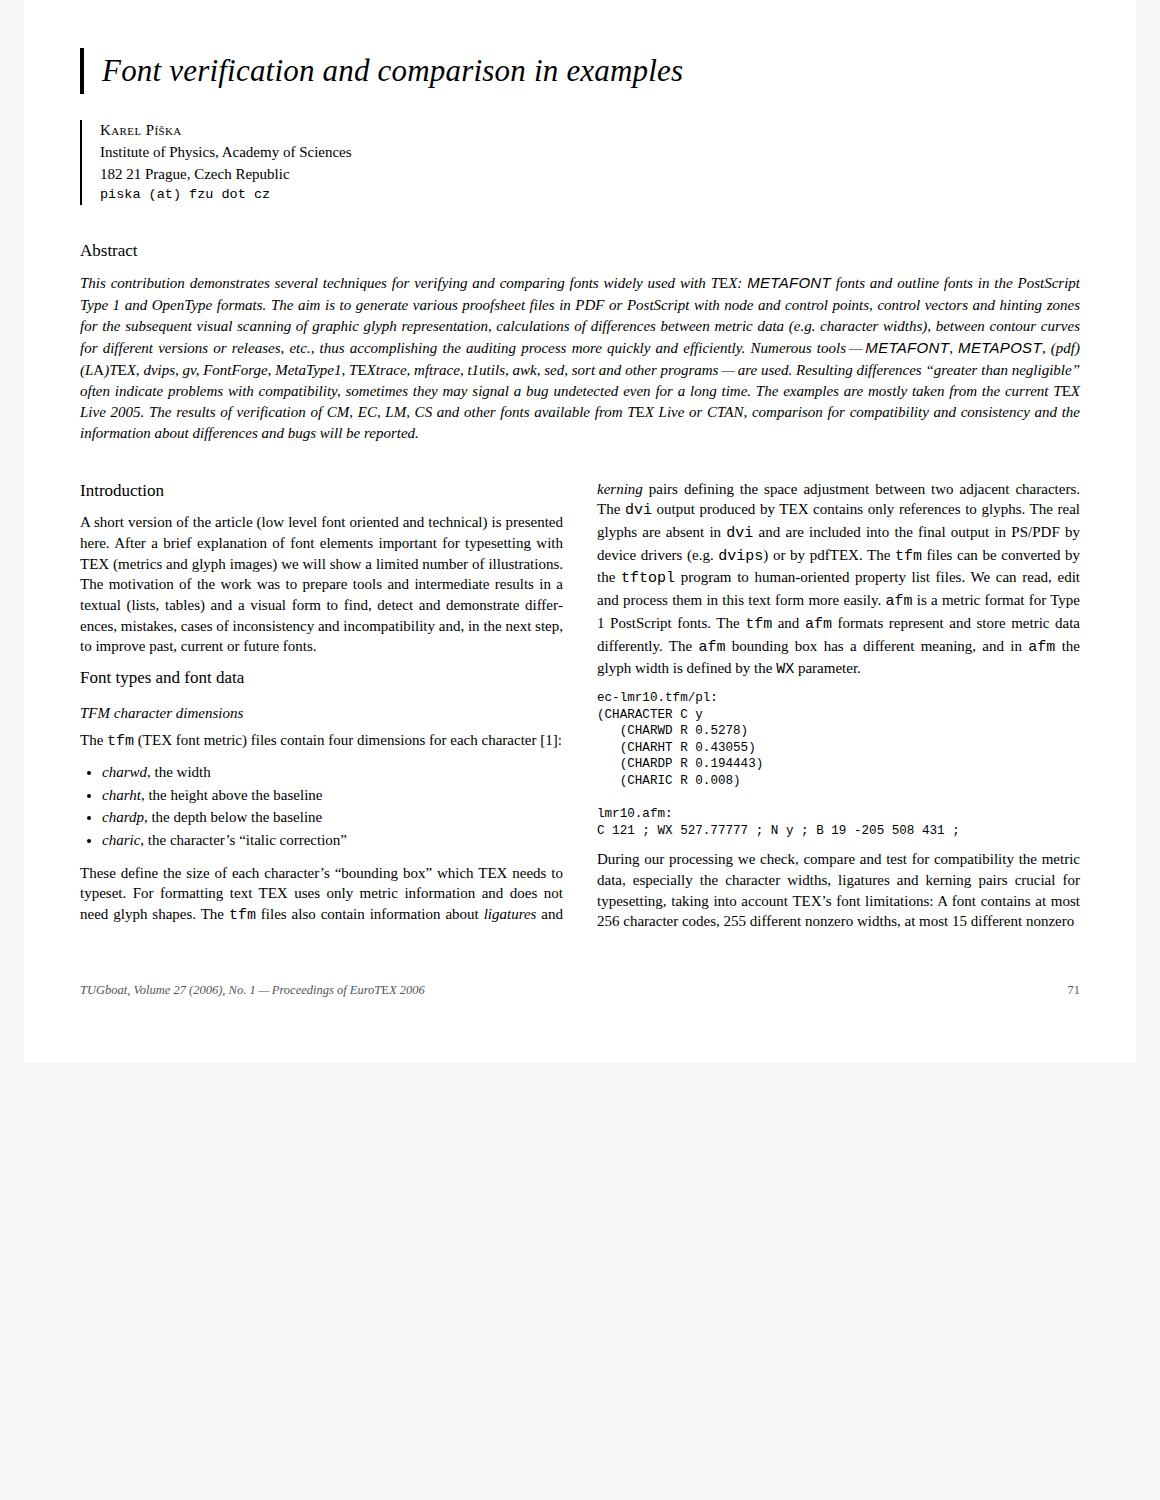Font verification and comparison in examples
Karel Píška
Institute of Physics, Academy of Sciences
182 21 Prague, Czech Republic
piska (at) fzu dot cz
Abstract
This contribution demonstrates several techniques for verifying and comparing fonts widely used with TEX: METAFONT fonts and outline fonts in the PostScript Type 1 and OpenType formats. The aim is to generate various proofsheet files in PDF or PostScript with node and control points, control vectors and hinting zones for the subsequent visual scanning of graphic glyph representation, calculations of differences between metric data (e.g. character widths), between contour curves for different versions or releases, etc., thus accomplishing the auditing process more quickly and efficiently. Numerous tools — METAFONT, METAPOST, (pdf)(LA)TEX, dvips, gv, FontForge, MetaType1, TEXtrace, mftrace, t1utils, awk, sed, sort and other programs — are used. Resulting differences “greater than negligible” often indicate problems with compatibility, sometimes they may signal a bug undetected even for a long time. The examples are mostly taken from the current TEX Live 2005. The results of verification of CM, EC, LM, CS and other fonts available from TEX Live or CTAN, comparison for compatibility and consistency and the information about differences and bugs will be reported.
Introduction
A short version of the article (low level font oriented and technical) is presented here. After a brief explanation of font elements important for typesetting with TEX (metrics and glyph images) we will show a limited number of illustrations. The motivation of the work was to prepare tools and intermediate results in a textual (lists, tables) and a visual form to find, detect and demonstrate differences, mistakes, cases of inconsistency and incompatibility and, in the next step, to improve past, current or future fonts.
Font types and font data
TFM character dimensions
The tfm (TEX font metric) files contain four dimensions for each character [1]:
charwd, the width
charht, the height above the baseline
chardp, the depth below the baseline
charic, the character’s “italic correction”
These define the size of each character’s “bounding box” which TEX needs to typeset. For formatting text TEX uses only metric information and does not need glyph shapes. The tfm files also contain information about ligatures and kerning pairs defining the space adjustment between two adjacent characters. The dvi output produced by TEX contains only references to glyphs. The real glyphs are absent in dvi and are included into the final output in PS/PDF by device drivers (e.g. dvips) or by pdfTEX. The tfm files can be converted by the tftopl program to human-oriented property list files. We can read, edit and process them in this text form more easily. afm is a metric format for Type 1 PostScript fonts. The tfm and afm formats represent and store metric data differently. The afm bounding box has a different meaning, and in afm the glyph width is defined by the WX parameter.
ec-lmr10.tfm/pl:
(CHARACTER C y
   (CHARWD R 0.5278)
   (CHARHT R 0.43055)
   (CHARDP R 0.194443)
   (CHARIC R 0.008)

lmr10.afm:
C 121 ; WX 527.77777 ; N y ; B 19 -205 508 431 ;
During our processing we check, compare and test for compatibility the metric data, especially the character widths, ligatures and kerning pairs crucial for typesetting, taking into account TEX’s font limitations: A font contains at most 256 character codes, 255 different nonzero widths, at most 15 different nonzero
TUGboat, Volume 27 (2006), No. 1 — Proceedings of EuroTEX 2006
71